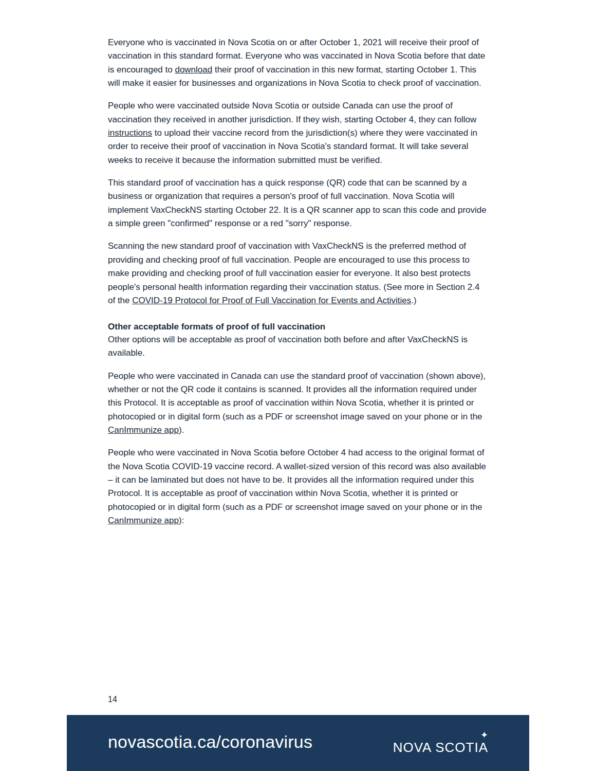Everyone who is vaccinated in Nova Scotia on or after October 1, 2021 will receive their proof of vaccination in this standard format. Everyone who was vaccinated in Nova Scotia before that date is encouraged to download their proof of vaccination in this new format, starting October 1. This will make it easier for businesses and organizations in Nova Scotia to check proof of vaccination.
People who were vaccinated outside Nova Scotia or outside Canada can use the proof of vaccination they received in another jurisdiction. If they wish, starting October 4, they can follow instructions to upload their vaccine record from the jurisdiction(s) where they were vaccinated in order to receive their proof of vaccination in Nova Scotia's standard format. It will take several weeks to receive it because the information submitted must be verified.
This standard proof of vaccination has a quick response (QR) code that can be scanned by a business or organization that requires a person's proof of full vaccination. Nova Scotia will implement VaxCheckNS starting October 22. It is a QR scanner app to scan this code and provide a simple green "confirmed" response or a red "sorry" response.
Scanning the new standard proof of vaccination with VaxCheckNS is the preferred method of providing and checking proof of full vaccination. People are encouraged to use this process to make providing and checking proof of full vaccination easier for everyone. It also best protects people's personal health information regarding their vaccination status. (See more in Section 2.4 of the COVID-19 Protocol for Proof of Full Vaccination for Events and Activities.)
Other acceptable formats of proof of full vaccination
Other options will be acceptable as proof of vaccination both before and after VaxCheckNS is available.
People who were vaccinated in Canada can use the standard proof of vaccination (shown above), whether or not the QR code it contains is scanned. It provides all the information required under this Protocol. It is acceptable as proof of vaccination within Nova Scotia, whether it is printed or photocopied or in digital form (such as a PDF or screenshot image saved on your phone or in the CanImmunize app).
People who were vaccinated in Nova Scotia before October 4 had access to the original format of the Nova Scotia COVID-19 vaccine record. A wallet-sized version of this record was also available – it can be laminated but does not have to be. It provides all the information required under this Protocol. It is acceptable as proof of vaccination within Nova Scotia, whether it is printed or photocopied or in digital form (such as a PDF or screenshot image saved on your phone or in the CanImmunize app):
14
novascotia.ca/coronavirus
✦ NOVA SCOTIA